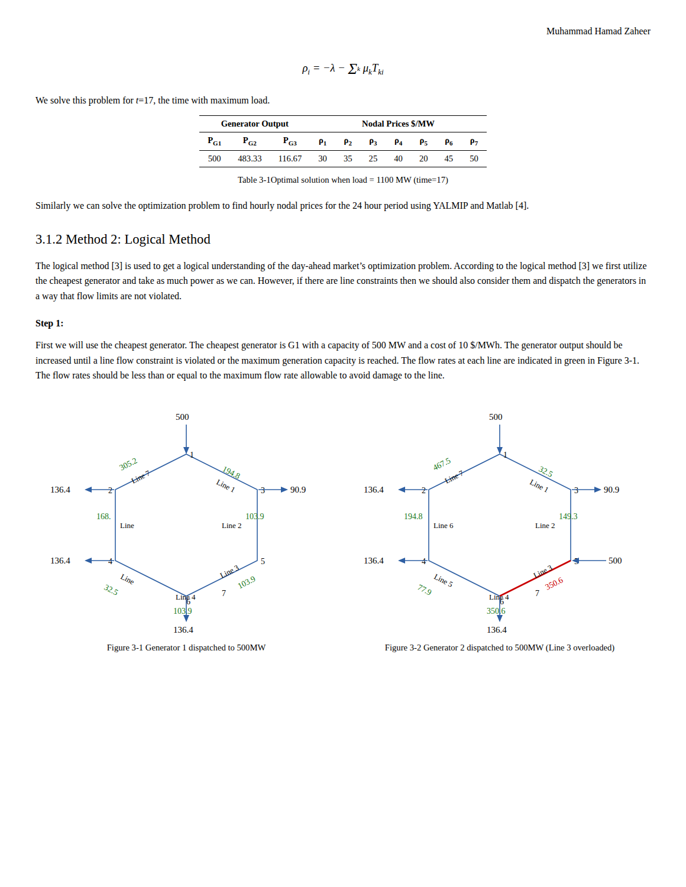Muhammad Hamad Zaheer
ρi = −λ − Σk μk Tki
We solve this problem for t=17, the time with maximum load.
| Generator Output | Nodal Prices $/MW |
| --- | --- |
| P G1 | P G2 | P G3 | ρ 1 | ρ 2 | ρ 3 | ρ 4 | ρ 5 | ρ 6 | ρ 7 |
| 500 | 483.33 | 116.67 | 30 | 35 | 25 | 40 | 20 | 45 | 50 |
Table 3-1Optimal solution when load = 1100 MW (time=17)
Similarly we can solve the optimization problem to find hourly nodal prices for the 24 hour period using YALMIP and Matlab [4].
3.1.2 Method 2: Logical Method
The logical method [3] is used to get a logical understanding of the day-ahead market’s optimization problem. According to the logical method [3] we first utilize the cheapest generator and take as much power as we can. However, if there are line constraints then we should also consider them and dispatch the generators in a way that flow limits are not violated.
Step 1:
First we will use the cheapest generator. The cheapest generator is G1 with a capacity of 500 MW and a cost of 10 $/MWh. The generator output should be increased until a line flow constraint is violated or the maximum generation capacity is reached. The flow rates at each line are indicated in green in Figure 3-1. The flow rates should be less than or equal to the maximum flow rate allowable to avoid damage to the line.
500 1 2 3 4 5 6 7 Line 7 Line 1 Line Line 2 Line Line 3 Line 4 305.2 194.8 168. 103.9 32.5 103.9 103.9 136.4 90.9 136.4 136.4
Figure 3-1 Generator 1 dispatched to 500MW
500 1 2 3 4 5 6 7 Line 7 Line 1 Line 6 Line 2 Line 5 Line 3 Line 4 467.5 32.5 194.8 149.3 77.9 350.6 350.6 136.4 90.9 136.4 500 136.4
Figure 3-2 Generator 2 dispatched to 500MW (Line 3 overloaded)